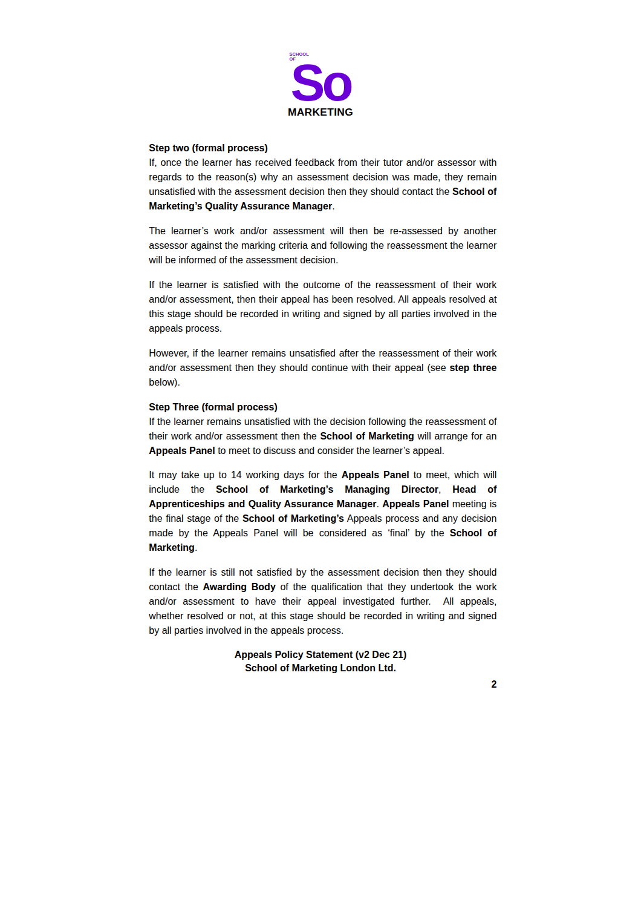SCHOOL
OF So MARKETING
Step two (formal process)
If, once the learner has received feedback from their tutor and/or assessor with regards to the reason(s) why an assessment decision was made, they remain unsatisfied with the assessment decision then they should contact the School of Marketing’s Quality Assurance Manager.
The learner’s work and/or assessment will then be re-assessed by another assessor against the marking criteria and following the reassessment the learner will be informed of the assessment decision.
If the learner is satisfied with the outcome of the reassessment of their work and/or assessment, then their appeal has been resolved. All appeals resolved at this stage should be recorded in writing and signed by all parties involved in the appeals process.
However, if the learner remains unsatisfied after the reassessment of their work and/or assessment then they should continue with their appeal (see step three below).
Step Three (formal process)
If the learner remains unsatisfied with the decision following the reassessment of their work and/or assessment then the School of Marketing will arrange for an Appeals Panel to meet to discuss and consider the learner’s appeal.
It may take up to 14 working days for the Appeals Panel to meet, which will include the School of Marketing’s Managing Director, Head of Apprenticeships and Quality Assurance Manager. Appeals Panel meeting is the final stage of the School of Marketing’s Appeals process and any decision made by the Appeals Panel will be considered as ‘final’ by the School of Marketing.
If the learner is still not satisfied by the assessment decision then they should contact the Awarding Body of the qualification that they undertook the work and/or assessment to have their appeal investigated further. All appeals, whether resolved or not, at this stage should be recorded in writing and signed by all parties involved in the appeals process.
Appeals Policy Statement (v2 Dec 21)
School of Marketing London Ltd.
2